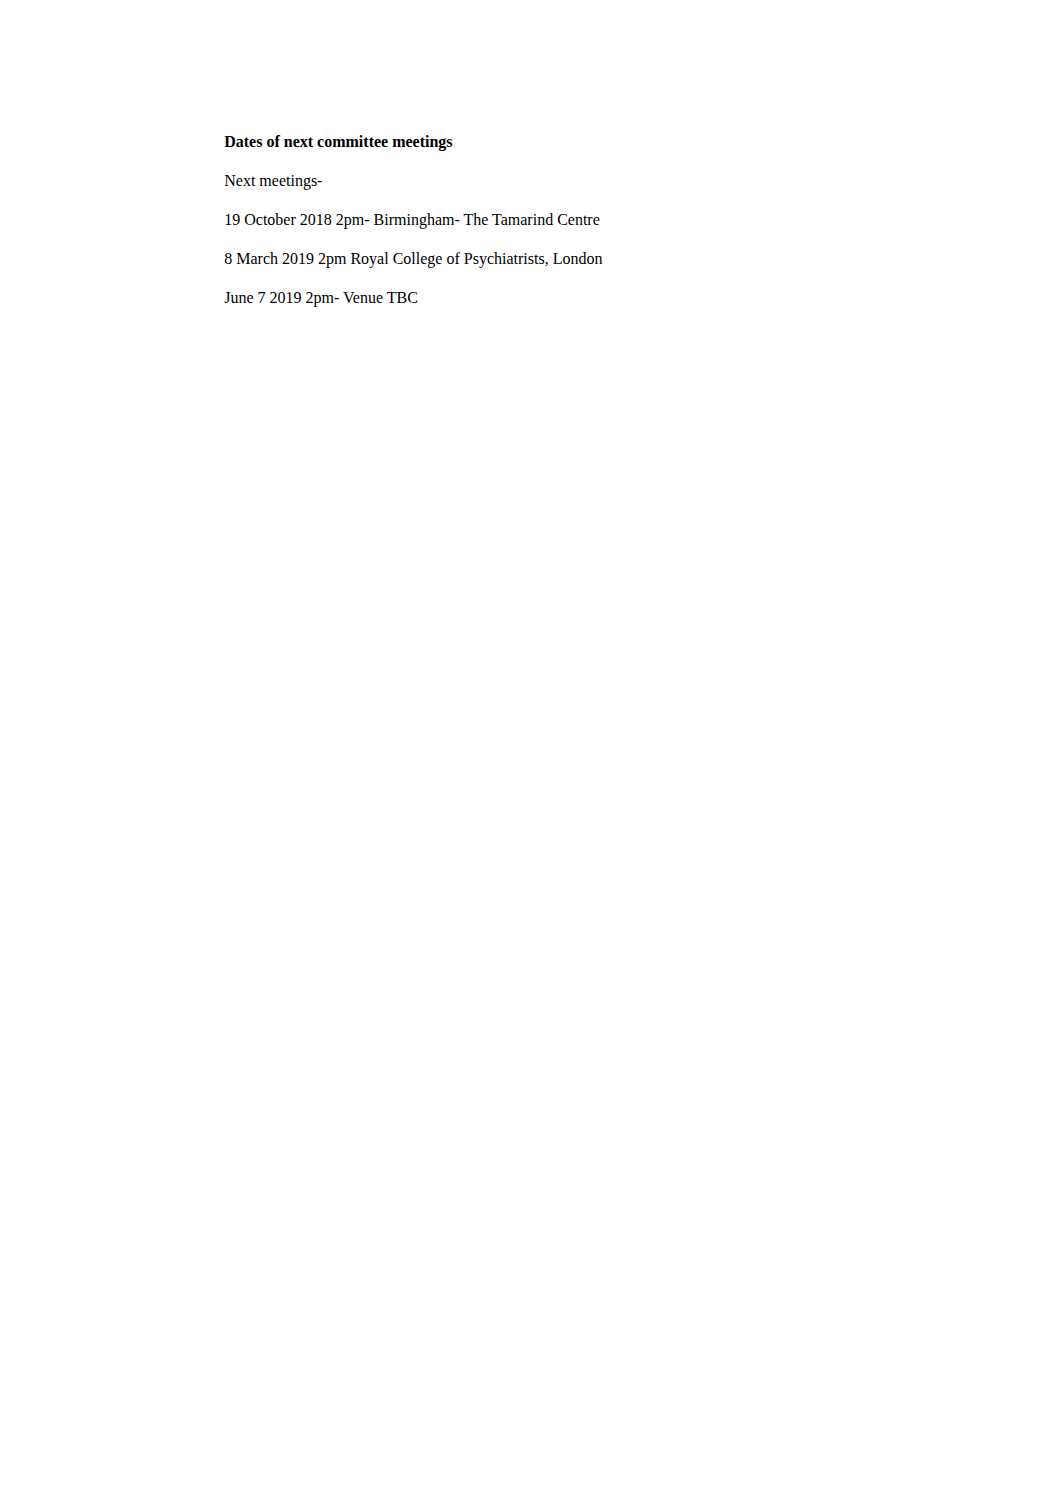Dates of next committee meetings
Next meetings-
19 October 2018 2pm- Birmingham- The Tamarind Centre
8 March 2019 2pm Royal College of Psychiatrists, London
June 7 2019 2pm- Venue TBC